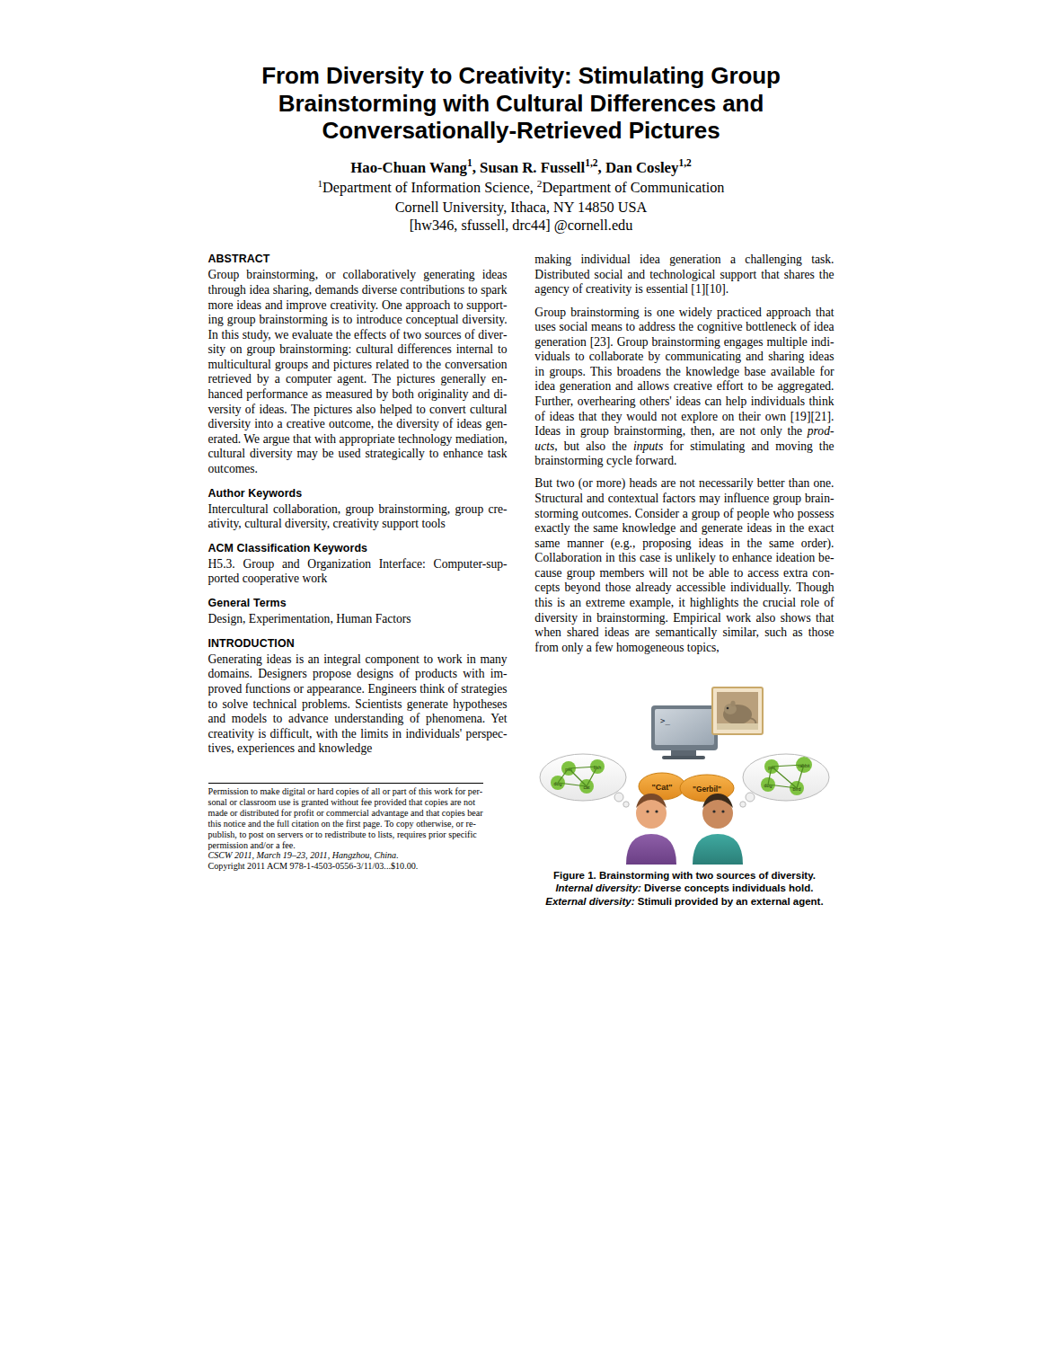From Diversity to Creativity: Stimulating Group
Brainstorming with Cultural Differences and
Conversationally-Retrieved Pictures
Hao-Chuan Wang1, Susan R. Fussell1,2, Dan Cosley1,2
1Department of Information Science, 2Department of Communication
Cornell University, Ithaca, NY 14850 USA
[hw346, sfussell, drc44] @cornell.edu
ABSTRACT
Group brainstorming, or collaboratively generating ideas through idea sharing, demands diverse contributions to spark more ideas and improve creativity. One approach to supporting group brainstorming is to introduce conceptual diversity. In this study, we evaluate the effects of two sources of diversity on group brainstorming: cultural differences internal to multicultural groups and pictures related to the conversation retrieved by a computer agent. The pictures generally enhanced performance as measured by both originality and diversity of ideas. The pictures also helped to convert cultural diversity into a creative outcome, the diversity of ideas generated. We argue that with appropriate technology mediation, cultural diversity may be used strategically to enhance task outcomes.
Author Keywords
Intercultural collaboration, group brainstorming, group creativity, cultural diversity, creativity support tools
ACM Classification Keywords
H5.3. Group and Organization Interface: Computer-supported cooperative work
General Terms
Design, Experimentation, Human Factors
INTRODUCTION
Generating ideas is an integral component to work in many domains. Designers propose designs of products with improved functions or appearance. Engineers think of strategies to solve technical problems. Scientists generate hypotheses and models to advance understanding of phenomena. Yet creativity is difficult, with the limits in individuals' perspectives, experiences and knowledge
Permission to make digital or hard copies of all or part of this work for personal or classroom use is granted without fee provided that copies are not made or distributed for profit or commercial advantage and that copies bear this notice and the full citation on the first page. To copy otherwise, or republish, to post on servers or to redistribute to lists, requires prior specific permission and/or a fee.
CSCW 2011, March 19–23, 2011, Hangzhou, China.
Copyright 2011 ACM 978-1-4503-0556-3/11/03...$10.00.
making individual idea generation a challenging task. Distributed social and technological support that shares the agency of creativity is essential [1][10].
Group brainstorming is one widely practiced approach that uses social means to address the cognitive bottleneck of idea generation [23]. Group brainstorming engages multiple individuals to collaborate by communicating and sharing ideas in groups. This broadens the knowledge base available for idea generation and allows creative effort to be aggregated. Further, overhearing others' ideas can help individuals think of ideas that they would not explore on their own [19][21]. Ideas in group brainstorming, then, are not only the products, but also the inputs for stimulating and moving the brainstorming cycle forward.
But two (or more) heads are not necessarily better than one. Structural and contextual factors may influence group brainstorming outcomes. Consider a group of people who possess exactly the same knowledge and generate ideas in the exact same manner (e.g., proposing ideas in the same order). Collaboration in this case is unlikely to enhance ideation because group members will not be able to access extra concepts beyond those already accessible individually. Though this is an extreme example, it highlights the crucial role of diversity in brainstorming. Empirical work also shows that when shared ideas are semantically similar, such as those from only a few homogeneous topics,
>_ pet fish dog cat pet rabbit dog bird "Cat" "Gerbil"
Figure 1. Brainstorming with two sources of diversity.
Internal diversity: Diverse concepts individuals hold.
External diversity: Stimuli provided by an external agent.